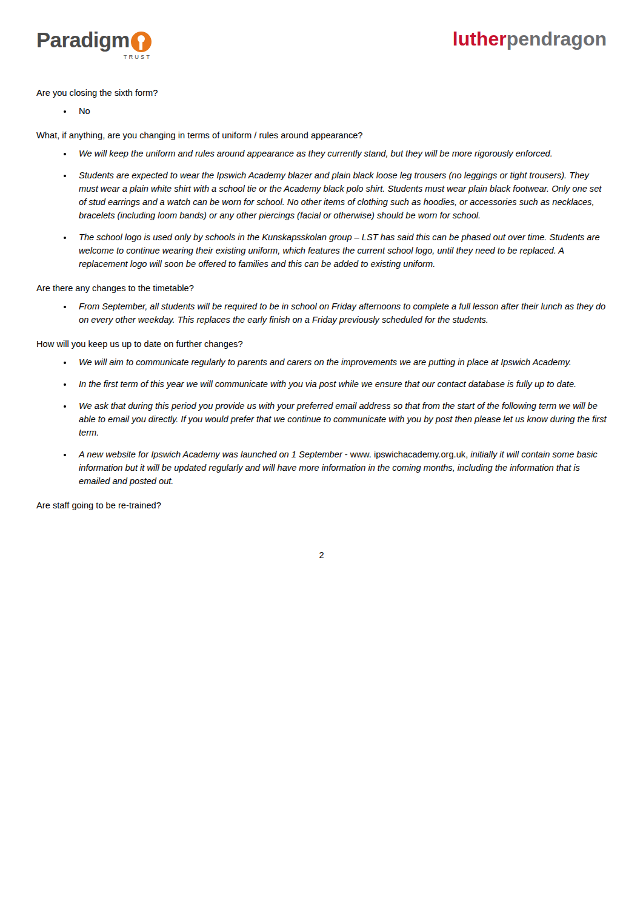Paradigm TRUST
luther pendragon
Are you closing the sixth form?
No
What, if anything, are you changing in terms of uniform / rules around appearance?
We will keep the uniform and rules around appearance as they currently stand, but they will be more rigorously enforced.
Students are expected to wear the Ipswich Academy blazer and plain black loose leg trousers (no leggings or tight trousers). They must wear a plain white shirt with a school tie or the Academy black polo shirt. Students must wear plain black footwear. Only one set of stud earrings and a watch can be worn for school. No other items of clothing such as hoodies, or accessories such as necklaces, bracelets (including loom bands) or any other piercings (facial or otherwise) should be worn for school.
The school logo is used only by schools in the Kunskapsskolan group – LST has said this can be phased out over time. Students are welcome to continue wearing their existing uniform, which features the current school logo, until they need to be replaced. A replacement logo will soon be offered to families and this can be added to existing uniform.
Are there any changes to the timetable?
From September, all students will be required to be in school on Friday afternoons to complete a full lesson after their lunch as they do on every other weekday. This replaces the early finish on a Friday previously scheduled for the students.
How will you keep us up to date on further changes?
We will aim to communicate regularly to parents and carers on the improvements we are putting in place at Ipswich Academy.
In the first term of this year we will communicate with you via post while we ensure that our contact database is fully up to date.
We ask that during this period you provide us with your preferred email address so that from the start of the following term we will be able to email you directly. If you would prefer that we continue to communicate with you by post then please let us know during the first term.
A new website for Ipswich Academy was launched on 1 September - www. ipswichacademy.org.uk, initially it will contain some basic information but it will be updated regularly and will have more information in the coming months, including the information that is emailed and posted out.
Are staff going to be re-trained?
2